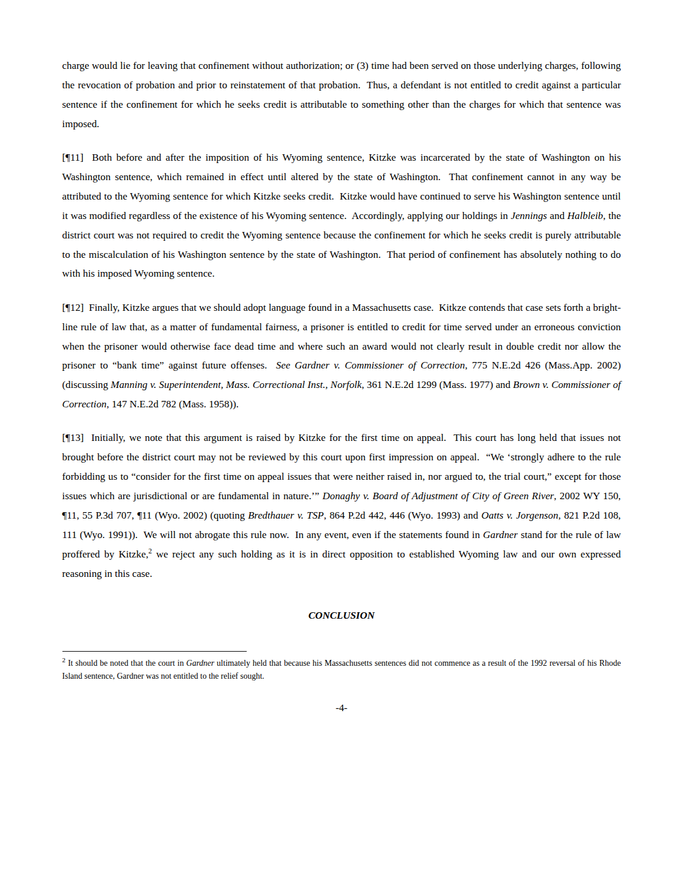charge would lie for leaving that confinement without authorization; or (3) time had been served on those underlying charges, following the revocation of probation and prior to reinstatement of that probation. Thus, a defendant is not entitled to credit against a particular sentence if the confinement for which he seeks credit is attributable to something other than the charges for which that sentence was imposed.
[¶11] Both before and after the imposition of his Wyoming sentence, Kitzke was incarcerated by the state of Washington on his Washington sentence, which remained in effect until altered by the state of Washington. That confinement cannot in any way be attributed to the Wyoming sentence for which Kitzke seeks credit. Kitzke would have continued to serve his Washington sentence until it was modified regardless of the existence of his Wyoming sentence. Accordingly, applying our holdings in Jennings and Halbleib, the district court was not required to credit the Wyoming sentence because the confinement for which he seeks credit is purely attributable to the miscalculation of his Washington sentence by the state of Washington. That period of confinement has absolutely nothing to do with his imposed Wyoming sentence.
[¶12] Finally, Kitzke argues that we should adopt language found in a Massachusetts case. Kitkze contends that case sets forth a bright-line rule of law that, as a matter of fundamental fairness, a prisoner is entitled to credit for time served under an erroneous conviction when the prisoner would otherwise face dead time and where such an award would not clearly result in double credit nor allow the prisoner to “bank time” against future offenses. See Gardner v. Commissioner of Correction, 775 N.E.2d 426 (Mass.App. 2002) (discussing Manning v. Superintendent, Mass. Correctional Inst., Norfolk, 361 N.E.2d 1299 (Mass. 1977) and Brown v. Commissioner of Correction, 147 N.E.2d 782 (Mass. 1958)).
[¶13] Initially, we note that this argument is raised by Kitzke for the first time on appeal. This court has long held that issues not brought before the district court may not be reviewed by this court upon first impression on appeal. “We ‘strongly adhere to the rule forbidding us to “consider for the first time on appeal issues that were neither raised in, nor argued to, the trial court,” except for those issues which are jurisdictional or are fundamental in nature.’” Donaghy v. Board of Adjustment of City of Green River, 2002 WY 150, ¶11, 55 P.3d 707, ¶11 (Wyo. 2002) (quoting Bredthauer v. TSP, 864 P.2d 442, 446 (Wyo. 1993) and Oatts v. Jorgenson, 821 P.2d 108, 111 (Wyo. 1991)). We will not abrogate this rule now. In any event, even if the statements found in Gardner stand for the rule of law proffered by Kitzke,2 we reject any such holding as it is in direct opposition to established Wyoming law and our own expressed reasoning in this case.
CONCLUSION
2 It should be noted that the court in Gardner ultimately held that because his Massachusetts sentences did not commence as a result of the 1992 reversal of his Rhode Island sentence, Gardner was not entitled to the relief sought.
-4-